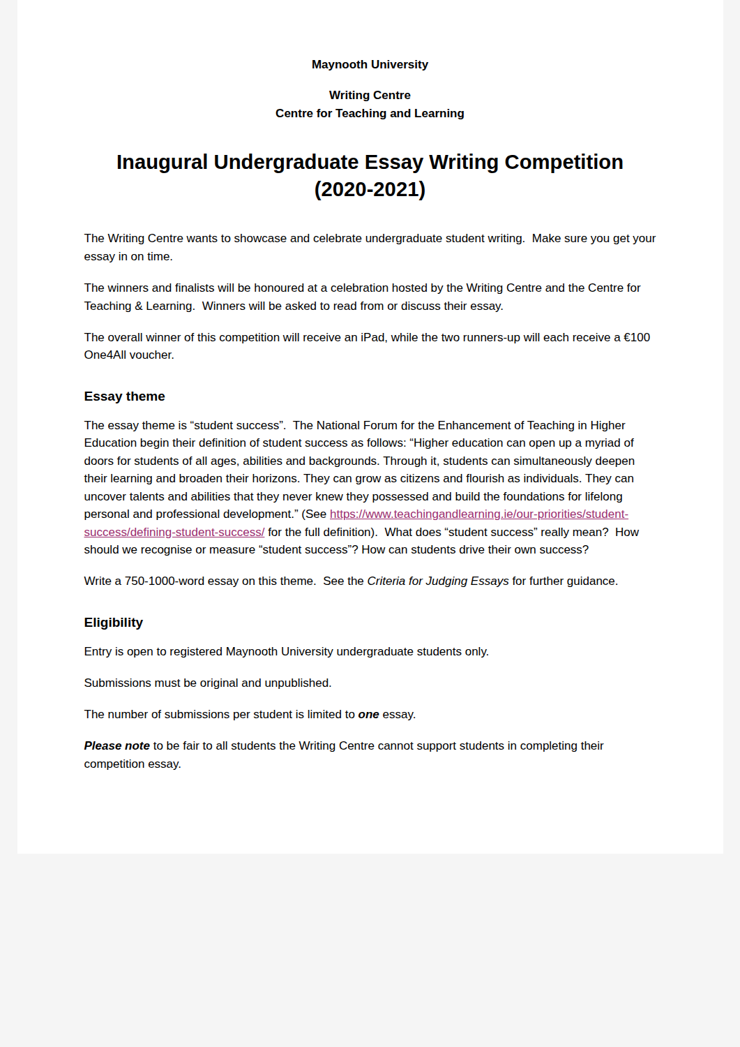Maynooth University
Writing Centre
Centre for Teaching and Learning
Inaugural Undergraduate Essay Writing Competition
(2020-2021)
The Writing Centre wants to showcase and celebrate undergraduate student writing. Make sure you get your essay in on time.
The winners and finalists will be honoured at a celebration hosted by the Writing Centre and the Centre for Teaching & Learning. Winners will be asked to read from or discuss their essay.
The overall winner of this competition will receive an iPad, while the two runners-up will each receive a €100 One4All voucher.
Essay theme
The essay theme is “student success”. The National Forum for the Enhancement of Teaching in Higher Education begin their definition of student success as follows: “Higher education can open up a myriad of doors for students of all ages, abilities and backgrounds. Through it, students can simultaneously deepen their learning and broaden their horizons. They can grow as citizens and flourish as individuals. They can uncover talents and abilities that they never knew they possessed and build the foundations for lifelong personal and professional development.” (See https://www.teachingandlearning.ie/our-priorities/student-success/defining-student-success/ for the full definition). What does “student success” really mean? How should we recognise or measure “student success”? How can students drive their own success?
Write a 750-1000-word essay on this theme. See the Criteria for Judging Essays for further guidance.
Eligibility
Entry is open to registered Maynooth University undergraduate students only.
Submissions must be original and unpublished.
The number of submissions per student is limited to one essay.
Please note to be fair to all students the Writing Centre cannot support students in completing their competition essay.